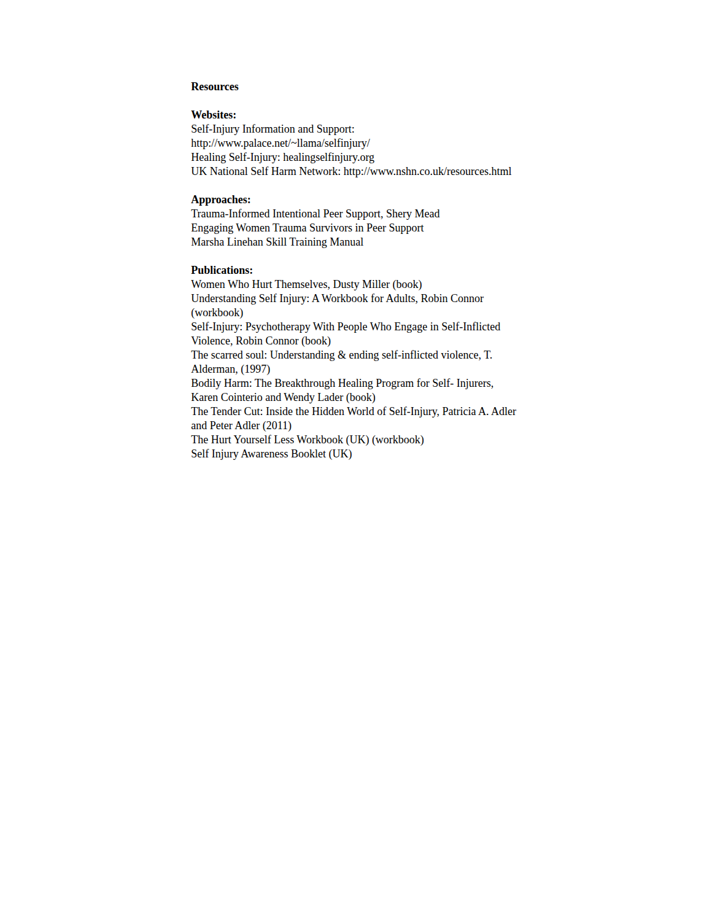Resources
Websites:
Self-Injury Information and Support: http://www.palace.net/~llama/selfinjury/
Healing Self-Injury: healingselfinjury.org
UK National Self Harm Network: http://www.nshn.co.uk/resources.html
Approaches:
Trauma-Informed Intentional Peer Support, Shery Mead
Engaging Women Trauma Survivors in Peer Support
Marsha Linehan Skill Training Manual
Publications:
Women Who Hurt Themselves, Dusty Miller (book)
Understanding Self Injury: A Workbook for Adults, Robin Connor (workbook)
Self-Injury: Psychotherapy With People Who Engage in Self-Inflicted Violence, Robin Connor (book)
The scarred soul: Understanding & ending self-inflicted violence, T. Alderman, (1997)
Bodily Harm: The Breakthrough Healing Program for Self- Injurers, Karen Cointerio and Wendy Lader (book)
The Tender Cut: Inside the Hidden World of Self-Injury, Patricia A. Adler and Peter Adler (2011)
The Hurt Yourself Less Workbook (UK) (workbook)
Self Injury Awareness Booklet (UK)